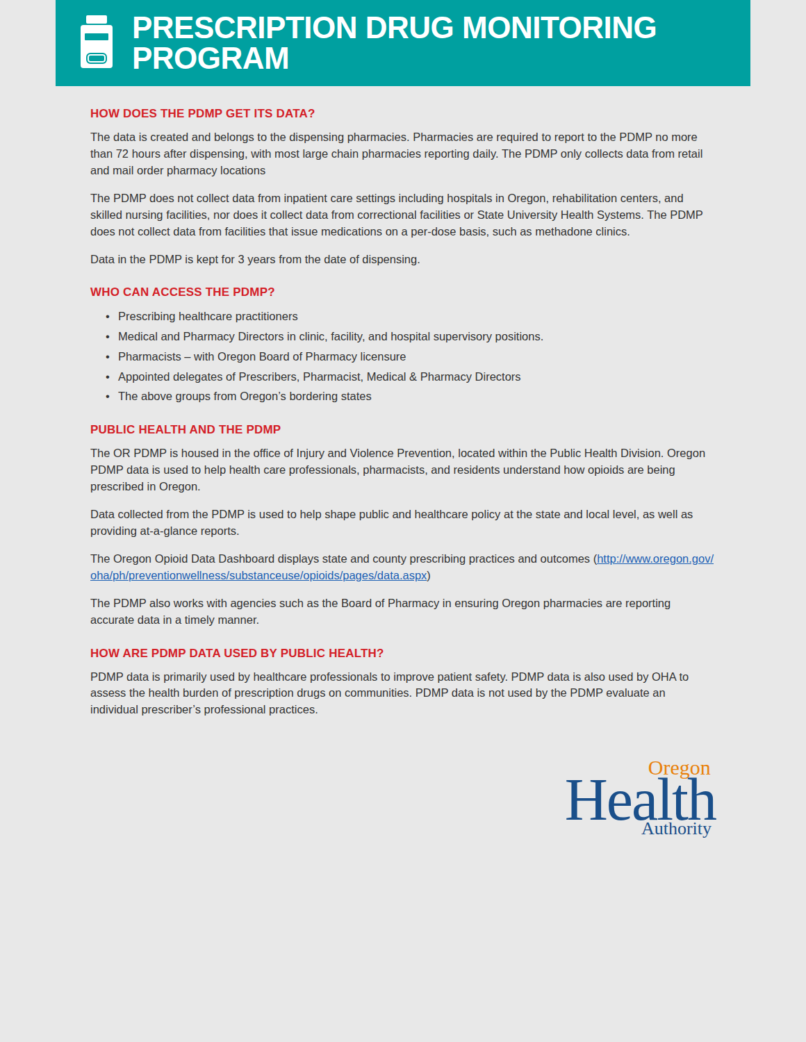PRESCRIPTION DRUG MONITORING PROGRAM
How does the PDMP get its data?
The data is created and belongs to the dispensing pharmacies. Pharmacies are required to report to the PDMP no more than 72 hours after dispensing, with most large chain pharmacies reporting daily. The PDMP only collects data from retail and mail order pharmacy locations
The PDMP does not collect data from inpatient care settings including hospitals in Oregon, rehabilitation centers, and skilled nursing facilities, nor does it collect data from correctional facilities or State University Health Systems. The PDMP does not collect data from facilities that issue medications on a per-dose basis, such as methadone clinics.
Data in the PDMP is kept for 3 years from the date of dispensing.
Who can access the PDMP?
Prescribing healthcare practitioners
Medical and Pharmacy Directors in clinic, facility, and hospital supervisory positions.
Pharmacists – with Oregon Board of Pharmacy licensure
Appointed delegates of Prescribers, Pharmacist, Medical & Pharmacy Directors
The above groups from Oregon’s bordering states
Public health and the PDMP
The OR PDMP is housed in the office of Injury and Violence Prevention, located within the Public Health Division. Oregon PDMP data is used to help health care professionals, pharmacists, and residents understand how opioids are being prescribed in Oregon.
Data collected from the PDMP is used to help shape public and healthcare policy at the state and local level, as well as providing at-a-glance reports.
The Oregon Opioid Data Dashboard displays state and county prescribing practices and outcomes (http://www.oregon.gov/oha/ph/preventionwellness/substanceuse/opioids/pages/data.aspx)
The PDMP also works with agencies such as the Board of Pharmacy in ensuring Oregon pharmacies are reporting accurate data in a timely manner.
How are PDMP data used by public health?
PDMP data is primarily used by healthcare professionals to improve patient safety. PDMP data is also used by OHA to assess the health burden of prescription drugs on communities. PDMP data is not used by the PDMP evaluate an individual prescriber’s professional practices.
Oregon Health Authority